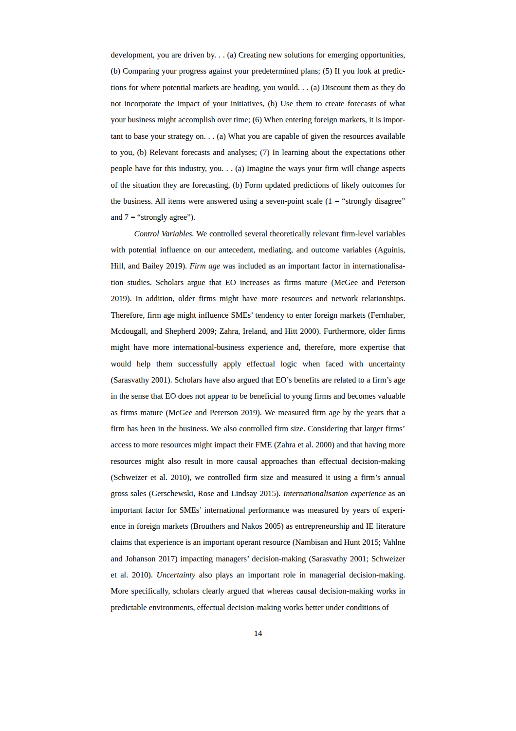development, you are driven by. . . (a) Creating new solutions for emerging opportunities, (b) Comparing your progress against your predetermined plans; (5) If you look at predictions for where potential markets are heading, you would. . . (a) Discount them as they do not incorporate the impact of your initiatives, (b) Use them to create forecasts of what your business might accomplish over time; (6) When entering foreign markets, it is important to base your strategy on. . . (a) What you are capable of given the resources available to you, (b) Relevant forecasts and analyses; (7) In learning about the expectations other people have for this industry, you. . . (a) Imagine the ways your firm will change aspects of the situation they are forecasting, (b) Form updated predictions of likely outcomes for the business. All items were answered using a seven-point scale (1 = “strongly disagree” and 7 = “strongly agree”).
Control Variables. We controlled several theoretically relevant firm-level variables with potential influence on our antecedent, mediating, and outcome variables (Aguinis, Hill, and Bailey 2019). Firm age was included as an important factor in internationalisation studies. Scholars argue that EO increases as firms mature (McGee and Peterson 2019). In addition, older firms might have more resources and network relationships. Therefore, firm age might influence SMEs’ tendency to enter foreign markets (Fernhaber, Mcdougall, and Shepherd 2009; Zahra, Ireland, and Hitt 2000). Furthermore, older firms might have more international-business experience and, therefore, more expertise that would help them successfully apply effectual logic when faced with uncertainty (Sarasvathy 2001). Scholars have also argued that EO’s benefits are related to a firm’s age in the sense that EO does not appear to be beneficial to young firms and becomes valuable as firms mature (McGee and Pererson 2019). We measured firm age by the years that a firm has been in the business. We also controlled firm size. Considering that larger firms’ access to more resources might impact their FME (Zahra et al. 2000) and that having more resources might also result in more causal approaches than effectual decision-making (Schweizer et al. 2010), we controlled firm size and measured it using a firm’s annual gross sales (Gerschewski, Rose and Lindsay 2015). Internationalisation experience as an important factor for SMEs’ international performance was measured by years of experience in foreign markets (Brouthers and Nakos 2005) as entrepreneurship and IE literature claims that experience is an important operant resource (Nambisan and Hunt 2015; Vahlne and Johanson 2017) impacting managers’ decision-making (Sarasvathy 2001; Schweizer et al. 2010). Uncertainty also plays an important role in managerial decision-making. More specifically, scholars clearly argued that whereas causal decision-making works in predictable environments, effectual decision-making works better under conditions of
14